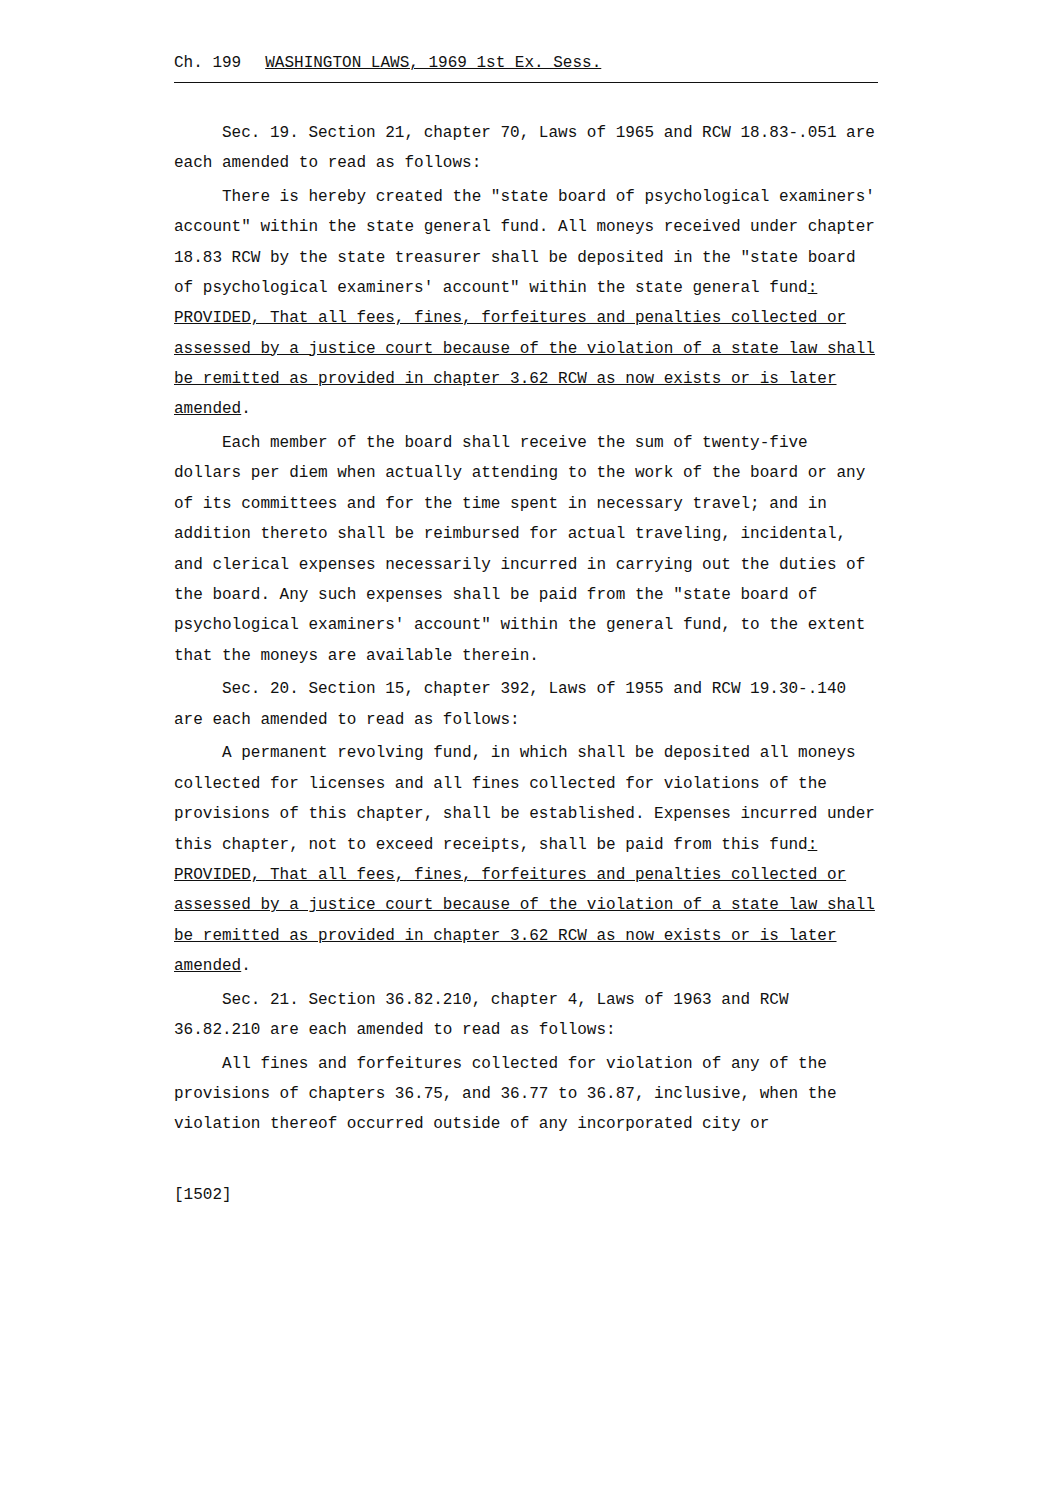Ch. 199 WASHINGTON LAWS, 1969 1st Ex. Sess.
Sec. 19. Section 21, chapter 70, Laws of 1965 and RCW 18.83-.051 are each amended to read as follows:
There is hereby created the "state board of psychological examiners' account" within the state general fund. All moneys received under chapter 18.83 RCW by the state treasurer shall be deposited in the "state board of psychological examiners' account" within the state general fund: PROVIDED, That all fees, fines, forfeitures and penalties collected or assessed by a justice court because of the violation of a state law shall be remitted as provided in chapter 3.62 RCW as now exists or is later amended.
Each member of the board shall receive the sum of twenty-five dollars per diem when actually attending to the work of the board or any of its committees and for the time spent in necessary travel; and in addition thereto shall be reimbursed for actual traveling, incidental, and clerical expenses necessarily incurred in carrying out the duties of the board. Any such expenses shall be paid from the "state board of psychological examiners' account" within the general fund, to the extent that the moneys are available therein.
Sec. 20. Section 15, chapter 392, Laws of 1955 and RCW 19.30-.140 are each amended to read as follows:
A permanent revolving fund, in which shall be deposited all moneys collected for licenses and all fines collected for violations of the provisions of this chapter, shall be established. Expenses incurred under this chapter, not to exceed receipts, shall be paid from this fund: PROVIDED, That all fees, fines, forfeitures and penalties collected or assessed by a justice court because of the violation of a state law shall be remitted as provided in chapter 3.62 RCW as now exists or is later amended.
Sec. 21. Section 36.82.210, chapter 4, Laws of 1963 and RCW 36.82.210 are each amended to read as follows:
All fines and forfeitures collected for violation of any of the provisions of chapters 36.75, and 36.77 to 36.87, inclusive, when the violation thereof occurred outside of any incorporated city or
[1502]